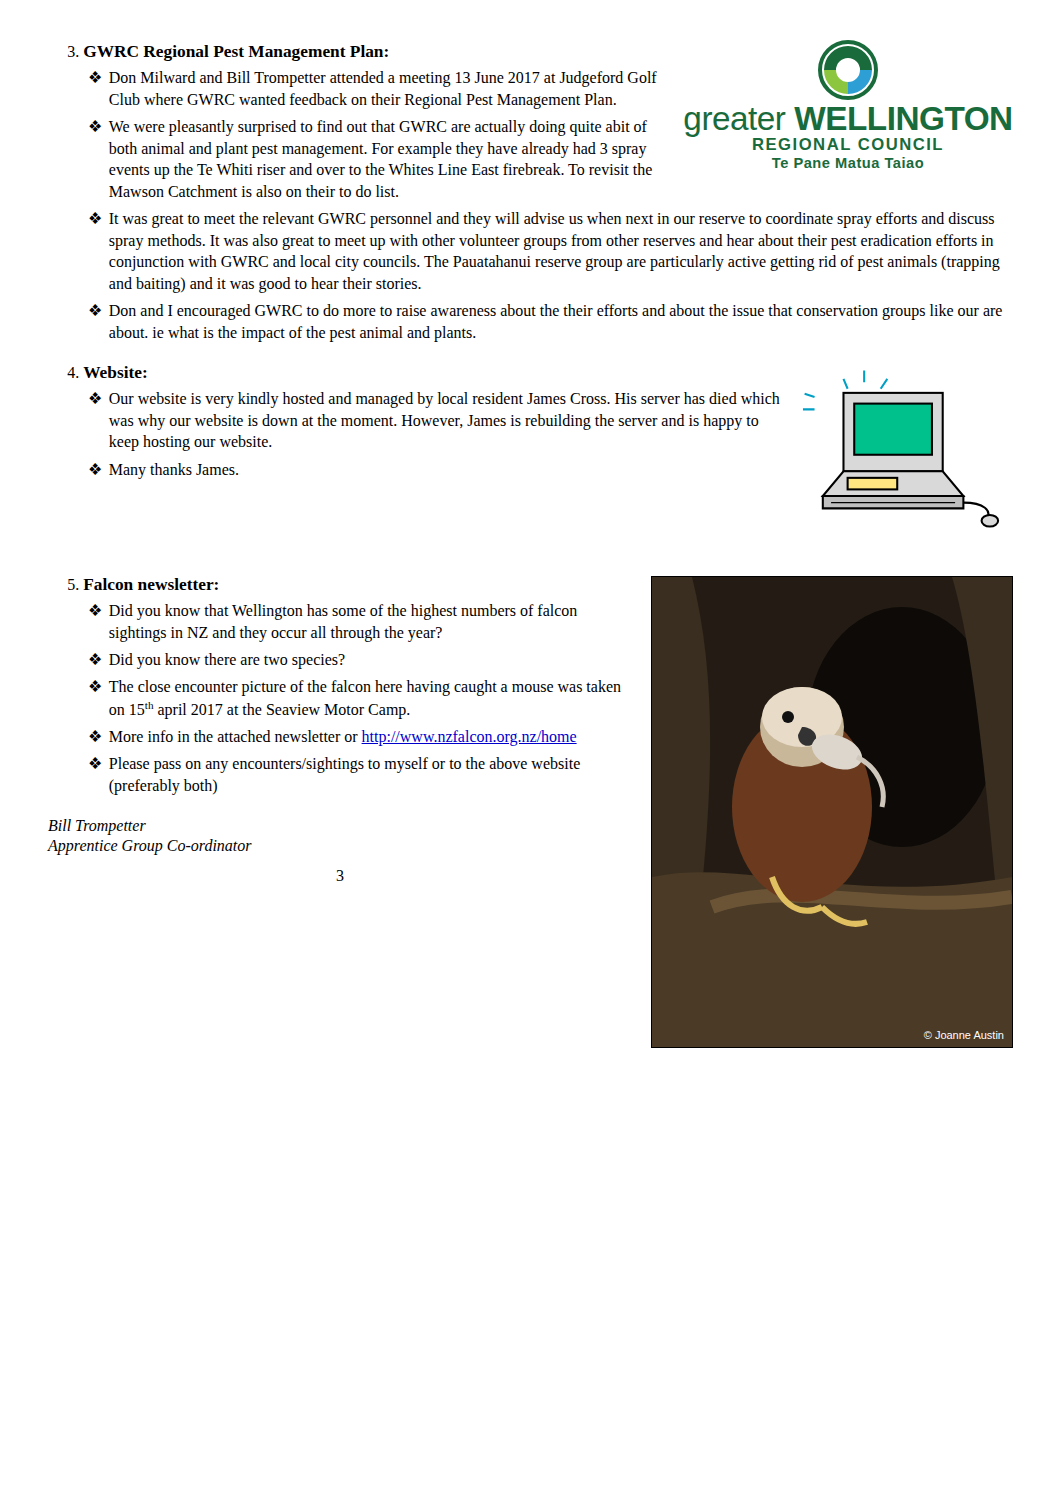GWRC Regional Pest Management Plan:
greater WELLINGTON
REGIONAL COUNCIL
Te Pane Matua Taiao
Don Milward and Bill Trompetter attended a meeting 13 June 2017 at Judgeford Golf Club where GWRC wanted feedback on their Regional Pest Management Plan.
We were pleasantly surprised to find out that GWRC are actually doing quite abit of both animal and plant pest management. For example they have already had 3 spray events up the Te Whiti riser and over to the Whites Line East firebreak. To revisit the Mawson Catchment is also on their to do list.
It was great to meet the relevant GWRC personnel and they will advise us when next in our reserve to coordinate spray efforts and discuss spray methods. It was also great to meet up with other volunteer groups from other reserves and hear about their pest eradication efforts in conjunction with GWRC and local city councils. The Pauatahanui reserve group are particularly active getting rid of pest animals (trapping and baiting) and it was good to hear their stories.
Don and I encouraged GWRC to do more to raise awareness about the their efforts and about the issue that conservation groups like our are about. ie what is the impact of the pest animal and plants.
Website:
Our website is very kindly hosted and managed by local resident James Cross. His server has died which was why our website is down at the moment. However, James is rebuilding the server and is happy to keep hosting our website.
Many thanks James.
Falcon newsletter:
Did you know that Wellington has some of the highest numbers of falcon sightings in NZ and they occur all through the year?
Did you know there are two species?
The close encounter picture of the falcon here having caught a mouse was taken on 15th april 2017 at the Seaview Motor Camp.
More info in the attached newsletter or http://www.nzfalcon.org.nz/home
Please pass on any encounters/sightings to myself or to the above website (preferably both)
Bill Trompetter
Apprentice Group Co-ordinator
3